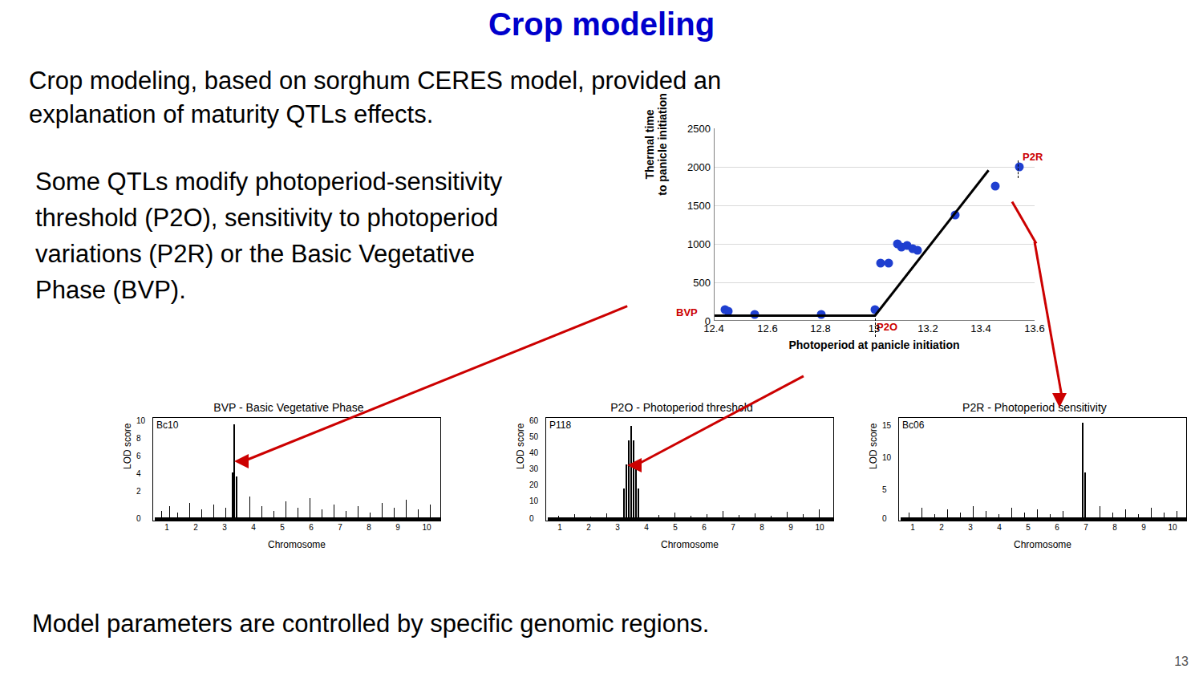Crop modeling
Crop modeling, based on sorghum CERES model, provided an explanation of maturity QTLs effects.
Some QTLs modify photoperiod-sensitivity threshold (P2O), sensitivity to photoperiod variations (P2R) or the Basic Vegetative Phase (BVP).
BVP
P2O
P2R
2500
2000
1500
1000
500
0
12.4
12.6
12.8
13
13.2
13.4
13.6
Thermal time
to panicle initiation
Photoperiod at panicle initiation
BVP - Basic Vegetative Phase
Bc10
LOD score
10
8
6
4
2
0
1
2
3
4
5
6
7
8
9
10
Chromosome
P2O - Photoperiod threshold
P118
LOD score
60
50
40
30
20
10
0
1
2
3
4
5
6
7
8
9
10
Chromosome
P2R - Photoperiod sensitivity
Bc06
LOD score
15
10
5
0
1
2
3
4
5
6
7
8
9
10
Chromosome
Model parameters are controlled by specific genomic regions.
13